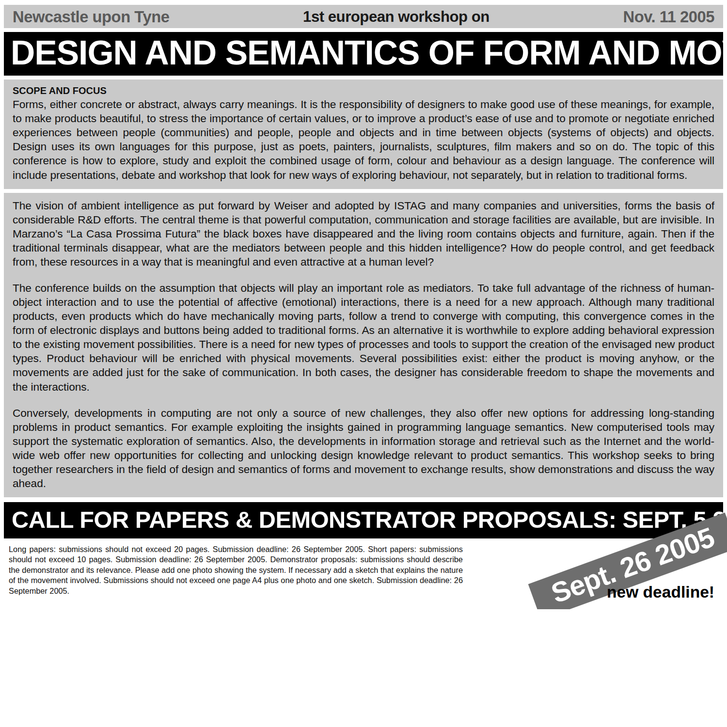Newcastle upon Tyne 1st european workshop on Nov. 11 2005
DESIGN AND SEMANTICS OF FORM AND MOVEMENT
SCOPE AND FOCUS
Forms, either concrete or abstract, always carry meanings. It is the responsibility of designers to make good use of these meanings, for example, to make products beautiful, to stress the importance of certain values, or to improve a product’s ease of use and to promote or negotiate enriched experiences between people (communities) and people, people and objects and in time between objects (systems of objects) and objects. Design uses its own languages for this purpose, just as poets, painters, journalists, sculptures, film makers and so on do. The topic of this conference is how to explore, study and exploit the combined usage of form, colour and behaviour as a design language. The conference will include presentations, debate and workshop that look for new ways of exploring behaviour, not separately, but in relation to traditional forms.
The vision of ambient intelligence as put forward by Weiser and adopted by ISTAG and many companies and universities, forms the basis of considerable R&D efforts. The central theme is that powerful computation, communication and storage facilities are available, but are invisible. In Marzano’s “La Casa Prossima Futura” the black boxes have disappeared and the living room contains objects and furniture, again. Then if the traditional terminals disappear, what are the mediators between people and this hidden intelligence? How do people control, and get feedback from, these resources in a way that is meaningful and even attractive at a human level?
The conference builds on the assumption that objects will play an important role as mediators. To take full advantage of the richness of human-object interaction and to use the potential of affective (emotional) interactions, there is a need for a new approach. Although many traditional products, even products which do have mechanically moving parts, follow a trend to converge with computing, this convergence comes in the form of electronic displays and buttons being added to traditional forms. As an alternative it is worthwhile to explore adding behavioral expression to the existing movement possibilities. There is a need for new types of processes and tools to support the creation of the envisaged new product types. Product behaviour will be enriched with physical movements. Several possibilities exist: either the product is moving anyhow, or the movements are added just for the sake of communication. In both cases, the designer has considerable freedom to shape the movements and the interactions.
Conversely, developments in computing are not only a source of new challenges, they also offer new options for addressing long-standing problems in product semantics. For example exploiting the insights gained in programming language semantics. New computerised tools may support the systematic exploration of semantics. Also, the developments in information storage and retrieval such as the Internet and the world-wide web offer new opportunities for collecting and unlocking design knowledge relevant to product semantics. This workshop seeks to bring together researchers in the field of design and semantics of forms and movement to exchange results, show demonstrations and discuss the way ahead.
CALL FOR PAPERS & DEMONSTRATOR PROPOSALS: SEPT. 5 2005
Long papers: submissions should not exceed 20 pages. Submission deadline: 26 September 2005. Short papers: submissions should not exceed 10 pages. Submission deadline: 26 September 2005. Demonstrator proposals: submissions should describe the demonstrator and its relevance. Please add one photo showing the system. If necessary add a sketch that explains the nature of the movement involved. Submissions should not exceed one page A4 plus one photo and one sketch. Submission deadline: 26 September 2005.
Sept. 26 2005
new deadline!